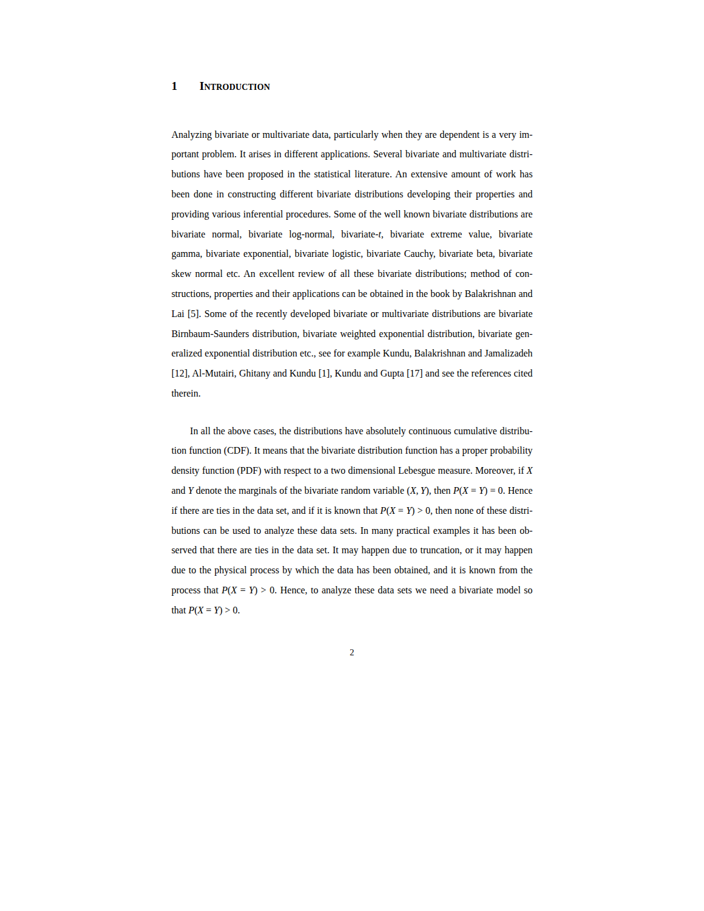1 Introduction
Analyzing bivariate or multivariate data, particularly when they are dependent is a very important problem. It arises in different applications. Several bivariate and multivariate distributions have been proposed in the statistical literature. An extensive amount of work has been done in constructing different bivariate distributions developing their properties and providing various inferential procedures. Some of the well known bivariate distributions are bivariate normal, bivariate log-normal, bivariate-t, bivariate extreme value, bivariate gamma, bivariate exponential, bivariate logistic, bivariate Cauchy, bivariate beta, bivariate skew normal etc. An excellent review of all these bivariate distributions; method of constructions, properties and their applications can be obtained in the book by Balakrishnan and Lai [5]. Some of the recently developed bivariate or multivariate distributions are bivariate Birnbaum-Saunders distribution, bivariate weighted exponential distribution, bivariate generalized exponential distribution etc., see for example Kundu, Balakrishnan and Jamalizadeh [12], Al-Mutairi, Ghitany and Kundu [1], Kundu and Gupta [17] and see the references cited therein.
In all the above cases, the distributions have absolutely continuous cumulative distribution function (CDF). It means that the bivariate distribution function has a proper probability density function (PDF) with respect to a two dimensional Lebesgue measure. Moreover, if X and Y denote the marginals of the bivariate random variable (X, Y), then P(X = Y) = 0. Hence if there are ties in the data set, and if it is known that P(X = Y) > 0, then none of these distributions can be used to analyze these data sets. In many practical examples it has been observed that there are ties in the data set. It may happen due to truncation, or it may happen due to the physical process by which the data has been obtained, and it is known from the process that P(X = Y) > 0. Hence, to analyze these data sets we need a bivariate model so that P(X = Y) > 0.
2